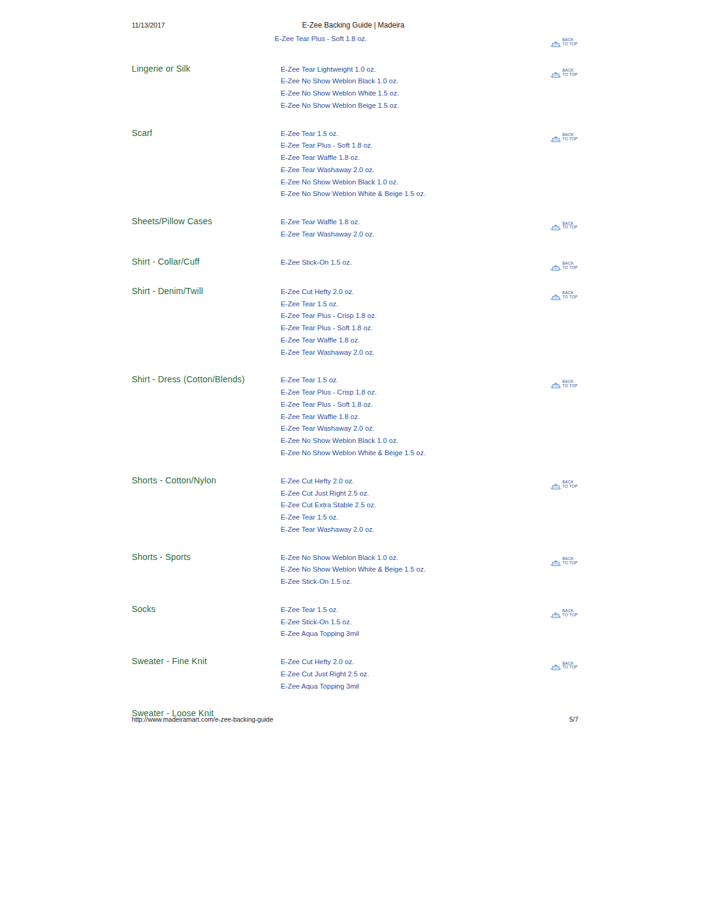11/13/2017
E-Zee Backing Guide | Madeira
| | E-Zee Tear Plus - Soft 1.8 oz. | BACK TO TOP |
| Lingerie or Silk | E-Zee Tear Lightweight 1.0 oz. E-Zee No Show Weblon Black 1.0 oz. E-Zee No Show Weblon White 1.5 oz. E-Zee No Show Weblon Beige 1.5 oz. | BACK TO TOP |
| Scarf | E-Zee Tear 1.5 oz. E-Zee Tear Plus - Soft 1.8 oz. E-Zee Tear Waffle 1.8 oz. E-Zee Tear Washaway 2.0 oz. E-Zee No Show Weblon Black 1.0 oz. E-Zee No Show Weblon White & Beige 1.5 oz. | BACK TO TOP |
| Sheets/Pillow Cases | E-Zee Tear Waffle 1.8 oz. E-Zee Tear Washaway 2.0 oz. | BACK TO TOP |
| Shirt - Collar/Cuff | E-Zee Stick-On 1.5 oz. | BACK TO TOP |
| Shirt - Denim/Twill | E-Zee Cut Hefty 2.0 oz. E-Zee Tear 1.5 oz. E-Zee Tear Plus - Crisp 1.8 oz. E-Zee Tear Plus - Soft 1.8 oz. E-Zee Tear Waffle 1.8 oz. E-Zee Tear Washaway 2.0 oz. | BACK TO TOP |
| Shirt - Dress (Cotton/Blends) | E-Zee Tear 1.5 oz. E-Zee Tear Plus - Crisp 1.8 oz. E-Zee Tear Plus - Soft 1.8 oz. E-Zee Tear Waffle 1.8 oz. E-Zee Tear Washaway 2.0 oz. E-Zee No Show Weblon Black 1.0 oz. E-Zee No Show Weblon White & Beige 1.5 oz. | BACK TO TOP |
| Shorts - Cotton/Nylon | E-Zee Cut Hefty 2.0 oz. E-Zee Cut Just Right 2.5 oz. E-Zee Cut Extra Stable 2.5 oz. E-Zee Tear 1.5 oz. E-Zee Tear Washaway 2.0 oz. | BACK TO TOP |
| Shorts - Sports | E-Zee No Show Weblon Black 1.0 oz. E-Zee No Show Weblon White & Beige 1.5 oz. E-Zee Stick-On 1.5 oz. | BACK TO TOP |
| Socks | E-Zee Tear 1.5 oz. E-Zee Stick-On 1.5 oz. E-Zee Aqua Topping 3mil | BACK TO TOP |
| Sweater - Fine Knit | E-Zee Cut Hefty 2.0 oz. E-Zee Cut Just Right 2.5 oz. E-Zee Aqua Topping 3mil | BACK TO TOP |
| Sweater - Loose Knit | | |
http://www.madeiramart.com/e-zee-backing-guide
5/7